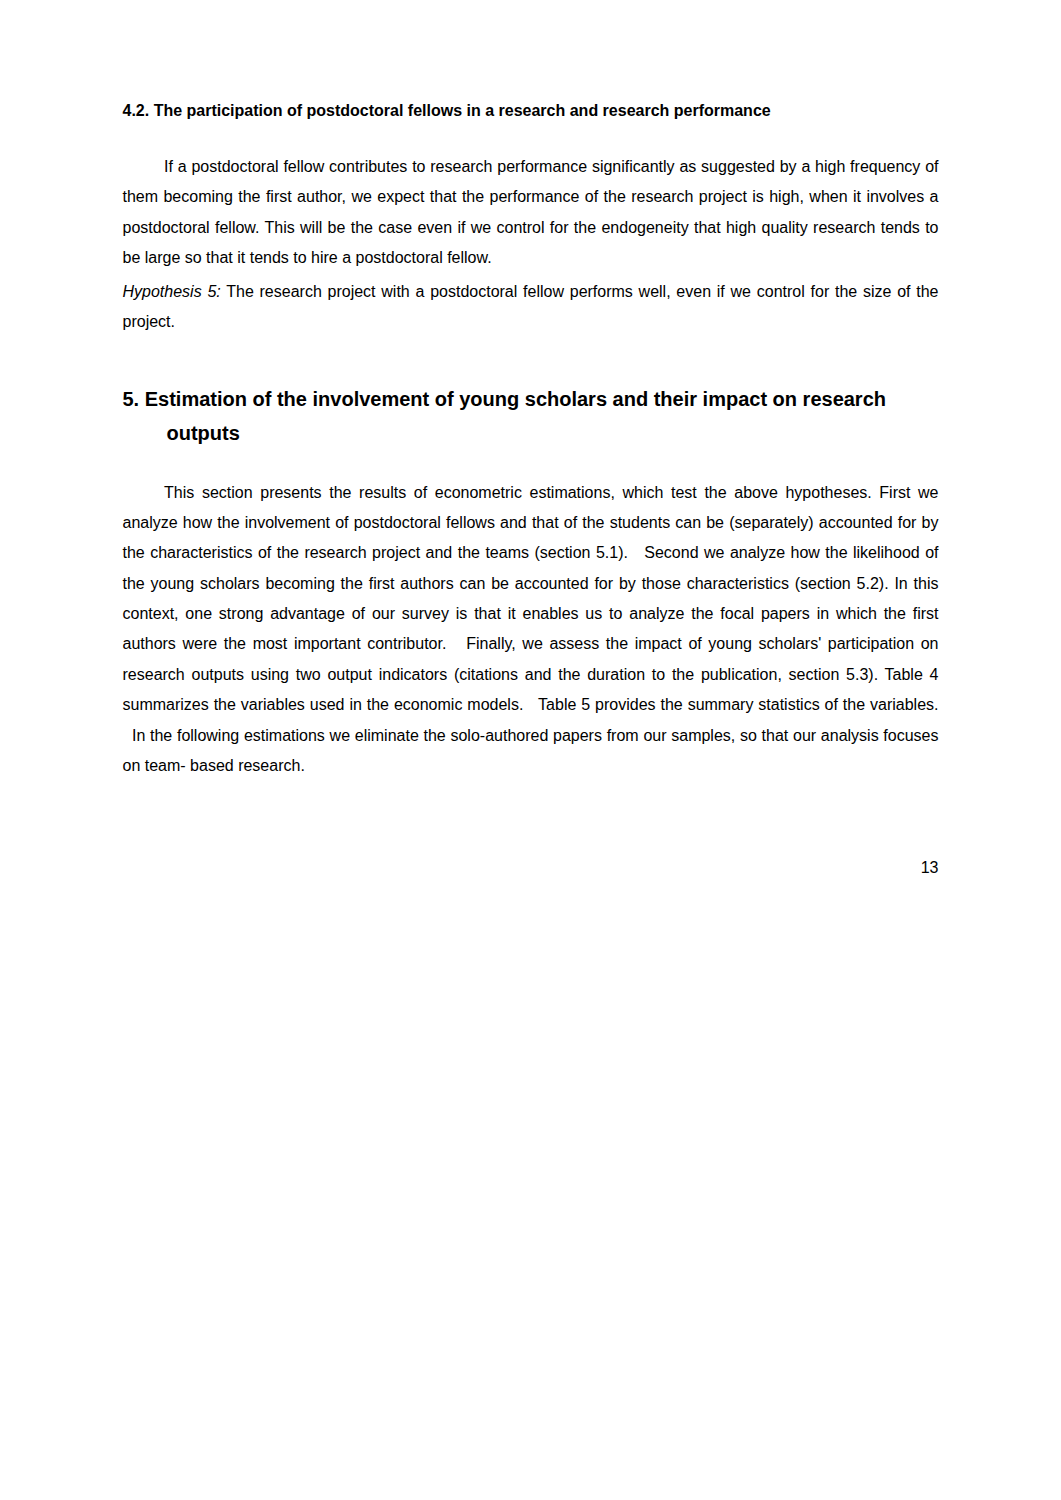4.2. The participation of postdoctoral fellows in a research and research performance
If a postdoctoral fellow contributes to research performance significantly as suggested by a high frequency of them becoming the first author, we expect that the performance of the research project is high, when it involves a postdoctoral fellow. This will be the case even if we control for the endogeneity that high quality research tends to be large so that it tends to hire a postdoctoral fellow.
Hypothesis 5: The research project with a postdoctoral fellow performs well, even if we control for the size of the project.
5. Estimation of the involvement of young scholars and their impact on research outputs
This section presents the results of econometric estimations, which test the above hypotheses. First we analyze how the involvement of postdoctoral fellows and that of the students can be (separately) accounted for by the characteristics of the research project and the teams (section 5.1). Second we analyze how the likelihood of the young scholars becoming the first authors can be accounted for by those characteristics (section 5.2). In this context, one strong advantage of our survey is that it enables us to analyze the focal papers in which the first authors were the most important contributor. Finally, we assess the impact of young scholars' participation on research outputs using two output indicators (citations and the duration to the publication, section 5.3). Table 4 summarizes the variables used in the economic models. Table 5 provides the summary statistics of the variables. In the following estimations we eliminate the solo-authored papers from our samples, so that our analysis focuses on team- based research.
13